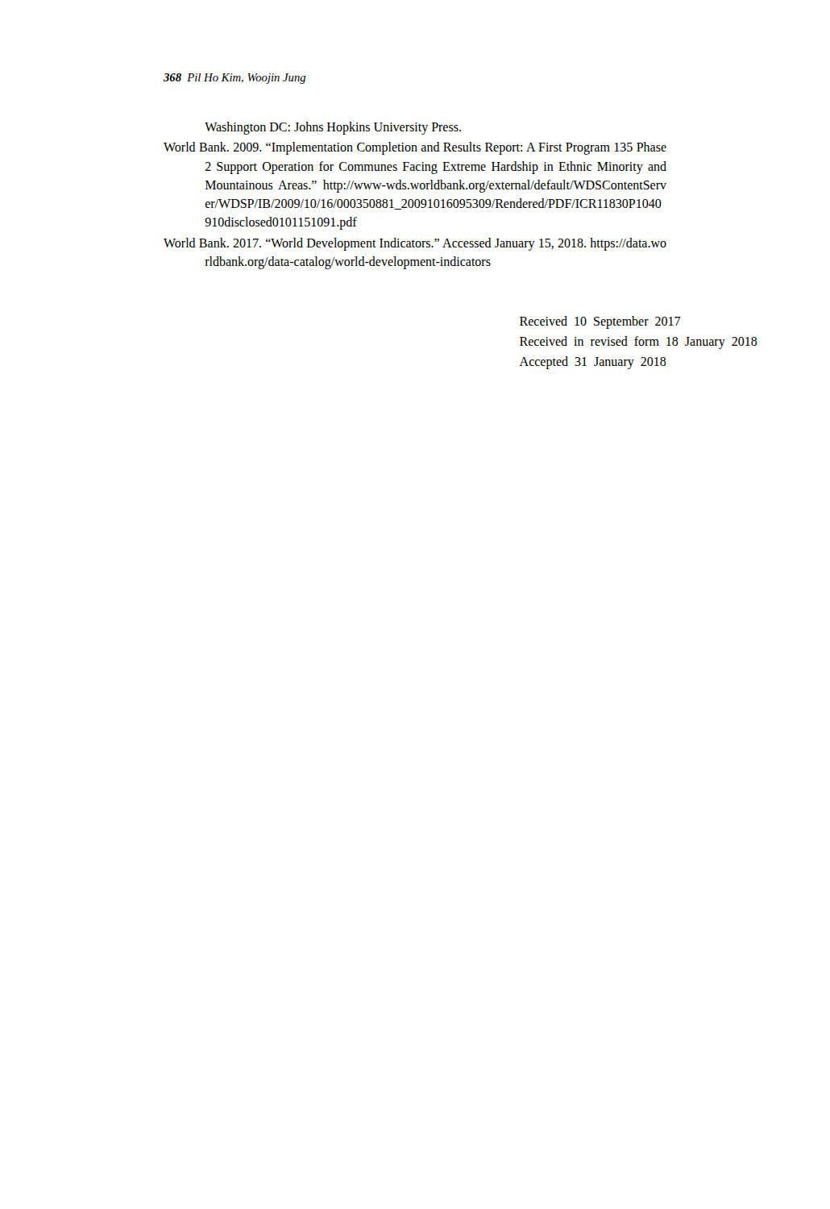368 Pil Ho Kim, Woojin Jung
Washington DC: Johns Hopkins University Press.
World Bank. 2009. “Implementation Completion and Results Report: A First Program 135 Phase 2 Support Operation for Communes Facing Extreme Hardship in Ethnic Minority and Mountainous Areas.” http://www-wds.worldbank.org/external/default/WDSContentServer/WDSP/IB/2009/10/16/000350881_20091016095309/Rendered/PDF/ICR11830P1040910disclosed0101151091.pdf
World Bank. 2017. “World Development Indicators.” Accessed January 15, 2018. https://data.worldbank.org/data-catalog/world-development-indicators
Received 10 September 2017
Received in revised form 18 January 2018
Accepted 31 January 2018